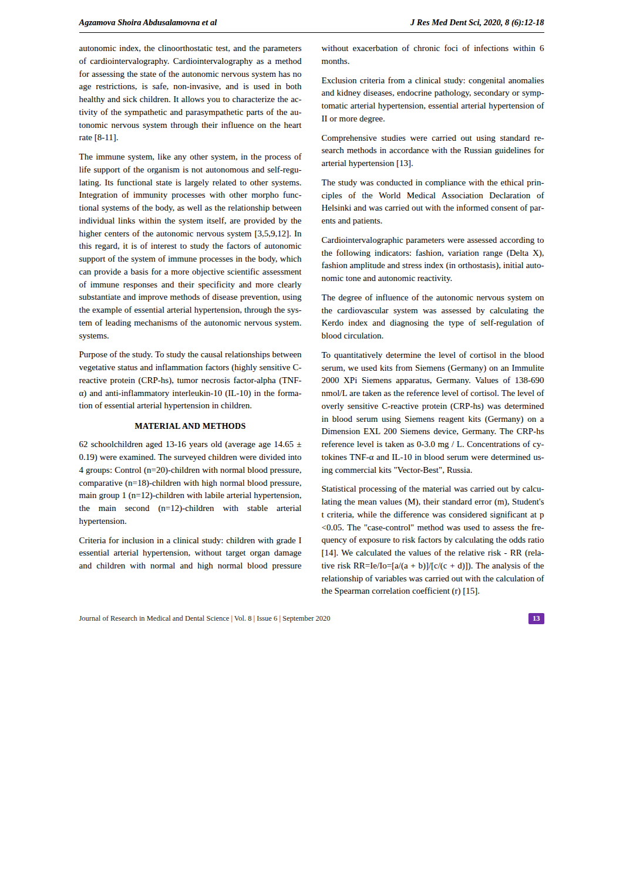Agzamova Shoira Abdusalamovna et al
J Res Med Dent Sci, 2020, 8 (6):12-18
autonomic index, the clinoorthostatic test, and the parameters of cardiointervalography. Cardiointervalography as a method for assessing the state of the autonomic nervous system has no age restrictions, is safe, non-invasive, and is used in both healthy and sick children. It allows you to characterize the activity of the sympathetic and parasympathetic parts of the autonomic nervous system through their influence on the heart rate [8-11].
The immune system, like any other system, in the process of life support of the organism is not autonomous and self-regulating. Its functional state is largely related to other systems. Integration of immunity processes with other morpho functional systems of the body, as well as the relationship between individual links within the system itself, are provided by the higher centers of the autonomic nervous system [3,5,9,12]. In this regard, it is of interest to study the factors of autonomic support of the system of immune processes in the body, which can provide a basis for a more objective scientific assessment of immune responses and their specificity and more clearly substantiate and improve methods of disease prevention, using the example of essential arterial hypertension, through the system of leading mechanisms of the autonomic nervous system. systems.
Purpose of the study. To study the causal relationships between vegetative status and inflammation factors (highly sensitive C-reactive protein (CRP-hs), tumor necrosis factor-alpha (TNF-α) and anti-inflammatory interleukin-10 (IL-10) in the formation of essential arterial hypertension in children.
Material and Methods
62 schoolchildren aged 13-16 years old (average age 14.65 ± 0.19) were examined. The surveyed children were divided into 4 groups: Control (n=20)-children with normal blood pressure, comparative (n=18)-children with high normal blood pressure, main group 1 (n=12)-children with labile arterial hypertension, the main second (n=12)-children with stable arterial hypertension.
Criteria for inclusion in a clinical study: children with grade I essential arterial hypertension, without target organ damage and children with normal and high normal blood pressure without exacerbation of chronic foci of infections within 6 months.
Exclusion criteria from a clinical study: congenital anomalies and kidney diseases, endocrine pathology, secondary or symptomatic arterial hypertension, essential arterial hypertension of II or more degree.
Comprehensive studies were carried out using standard research methods in accordance with the Russian guidelines for arterial hypertension [13].
The study was conducted in compliance with the ethical principles of the World Medical Association Declaration of Helsinki and was carried out with the informed consent of parents and patients.
Cardiointervalographic parameters were assessed according to the following indicators: fashion, variation range (Delta X), fashion amplitude and stress index (in orthostasis), initial autonomic tone and autonomic reactivity.
The degree of influence of the autonomic nervous system on the cardiovascular system was assessed by calculating the Kerdo index and diagnosing the type of self-regulation of blood circulation.
To quantitatively determine the level of cortisol in the blood serum, we used kits from Siemens (Germany) on an Immulite 2000 XPi Siemens apparatus, Germany. Values of 138-690 nmol/L are taken as the reference level of cortisol. The level of overly sensitive C-reactive protein (CRP-hs) was determined in blood serum using Siemens reagent kits (Germany) on a Dimension EXL 200 Siemens device, Germany. The CRP-hs reference level is taken as 0-3.0 mg / L. Concentrations of cytokines TNF-α and IL-10 in blood serum were determined using commercial kits "Vector-Best", Russia.
Statistical processing of the material was carried out by calculating the mean values (M), their standard error (m), Student's t criteria, while the difference was considered significant at p <0.05. The "case-control" method was used to assess the frequency of exposure to risk factors by calculating the odds ratio [14]. We calculated the values of the relative risk - RR (relative risk RR=Ie/Io=[a/(a + b)]/[c/(c + d)]). The analysis of the relationship of variables was carried out with the calculation of the Spearman correlation coefficient (r) [15].
Journal of Research in Medical and Dental Science | Vol. 8 | Issue 6 | September 2020
13